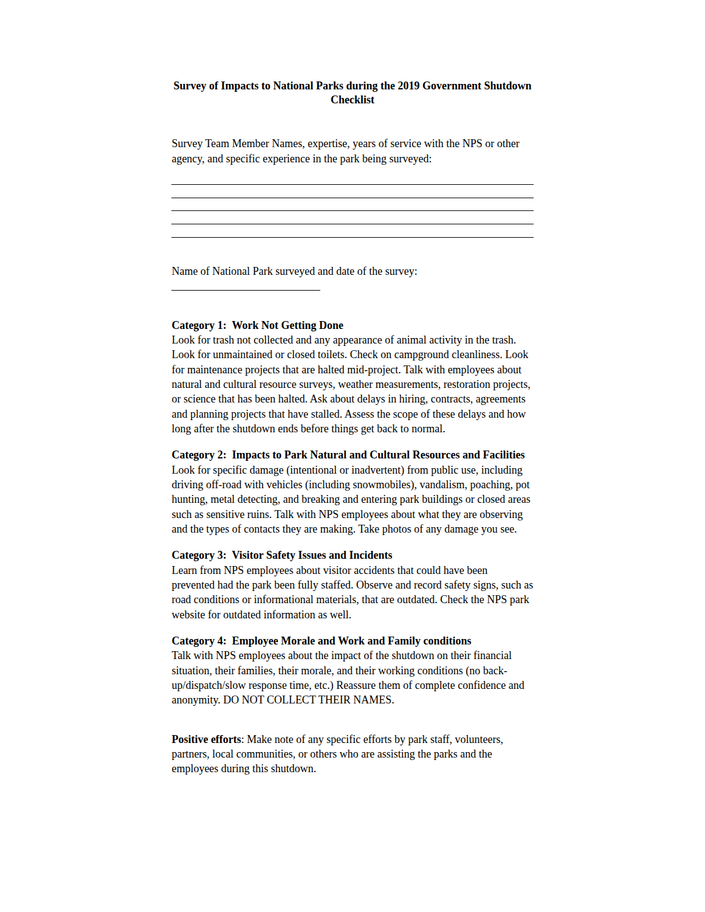Survey of Impacts to National Parks during the 2019 Government Shutdown Checklist
Survey Team Member Names, expertise, years of service with the NPS or other agency, and specific experience in the park being surveyed:
Name of National Park surveyed and date of the survey:
Category 1: Work Not Getting Done
Look for trash not collected and any appearance of animal activity in the trash. Look for unmaintained or closed toilets. Check on campground cleanliness. Look for maintenance projects that are halted mid-project. Talk with employees about natural and cultural resource surveys, weather measurements, restoration projects, or science that has been halted. Ask about delays in hiring, contracts, agreements and planning projects that have stalled. Assess the scope of these delays and how long after the shutdown ends before things get back to normal.
Category 2: Impacts to Park Natural and Cultural Resources and Facilities
Look for specific damage (intentional or inadvertent) from public use, including driving off-road with vehicles (including snowmobiles), vandalism, poaching, pot hunting, metal detecting, and breaking and entering park buildings or closed areas such as sensitive ruins. Talk with NPS employees about what they are observing and the types of contacts they are making. Take photos of any damage you see.
Category 3: Visitor Safety Issues and Incidents
Learn from NPS employees about visitor accidents that could have been prevented had the park been fully staffed. Observe and record safety signs, such as road conditions or informational materials, that are outdated. Check the NPS park website for outdated information as well.
Category 4: Employee Morale and Work and Family conditions
Talk with NPS employees about the impact of the shutdown on their financial situation, their families, their morale, and their working conditions (no back-up/dispatch/slow response time, etc.) Reassure them of complete confidence and anonymity. DO NOT COLLECT THEIR NAMES.
Positive efforts: Make note of any specific efforts by park staff, volunteers, partners, local communities, or others who are assisting the parks and the employees during this shutdown.